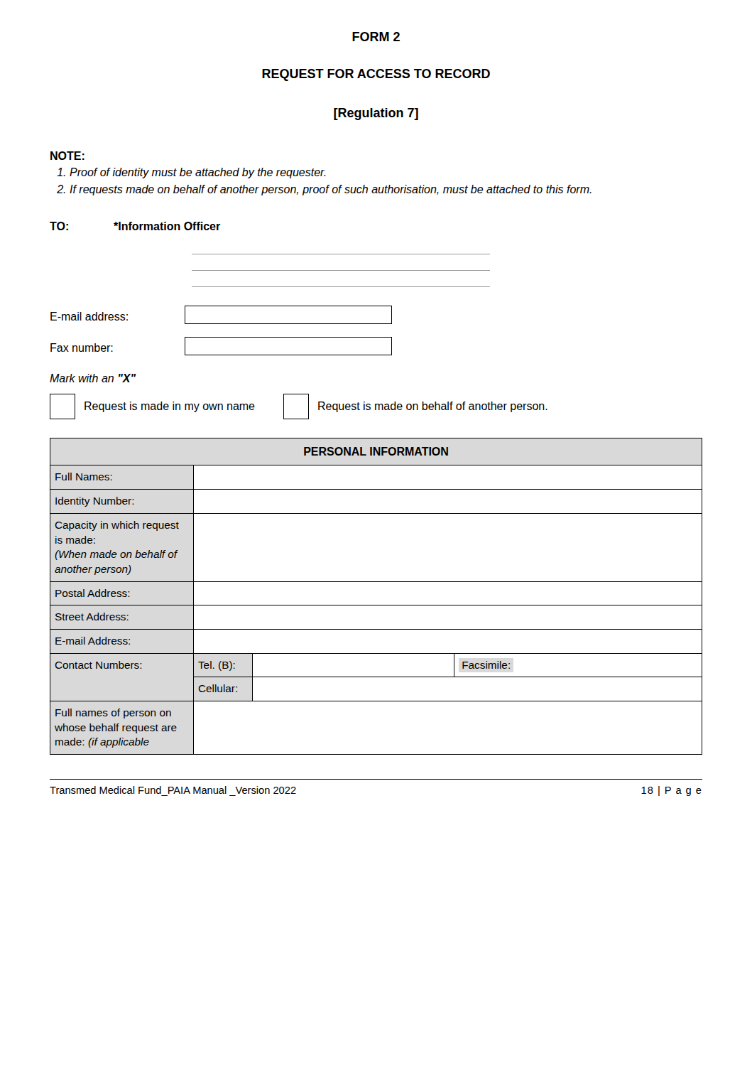FORM 2
REQUEST FOR ACCESS TO RECORD
[Regulation 7]
NOTE:
Proof of identity must be attached by the requester.
If requests made on behalf of another person, proof of such authorisation, must be attached to this form.
TO:
*Information Officer
E-mail address:
Fax number:
Mark with an "X"
Request is made in my own name
Request is made on behalf of another person.
| PERSONAL INFORMATION |
| --- |
| Full Names: | |
| Identity Number: | |
| Capacity in which request is made: (When made on behalf of another person) | |
| Postal Address: | |
| Street Address: | |
| E-mail Address: | |
| Contact Numbers: | Tel. (B): | | Facsimile: |
| Cellular: | |
| Full names of person on whose behalf request are made: (if applicable | |
Transmed Medical Fund_PAIA Manual _Version 2022
18 | P a g e